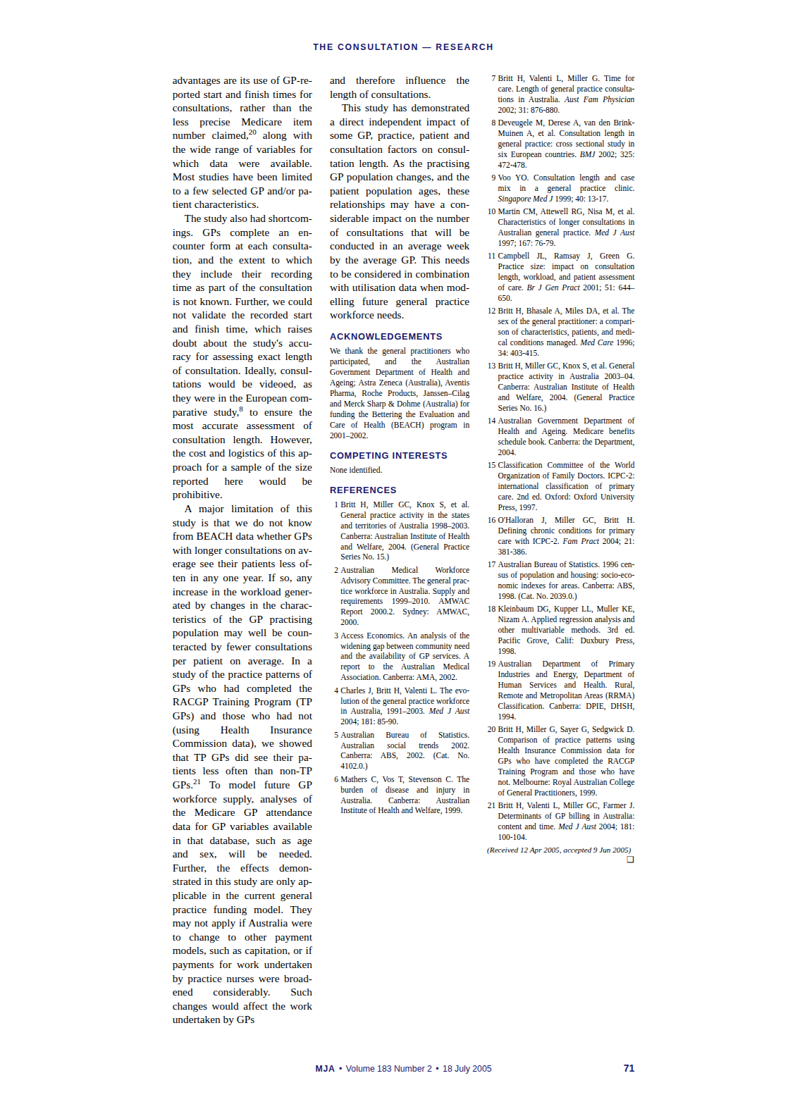THE CONSULTATION — RESEARCH
advantages are its use of GP-reported start and finish times for consultations, rather than the less precise Medicare item number claimed,20 along with the wide range of variables for which data were available. Most studies have been limited to a few selected GP and/or patient characteristics.
The study also had shortcomings. GPs complete an encounter form at each consultation, and the extent to which they include their recording time as part of the consultation is not known. Further, we could not validate the recorded start and finish time, which raises doubt about the study's accuracy for assessing exact length of consultation. Ideally, consultations would be videoed, as they were in the European comparative study,8 to ensure the most accurate assessment of consultation length. However, the cost and logistics of this approach for a sample of the size reported here would be prohibitive.
A major limitation of this study is that we do not know from BEACH data whether GPs with longer consultations on average see their patients less often in any one year. If so, any increase in the workload generated by changes in the characteristics of the GP practising population may well be counteracted by fewer consultations per patient on average. In a study of the practice patterns of GPs who had completed the RACGP Training Program (TP GPs) and those who had not (using Health Insurance Commission data), we showed that TP GPs did see their patients less often than non-TP GPs.21 To model future GP workforce supply, analyses of the Medicare GP attendance data for GP variables available in that database, such as age and sex, will be needed. Further, the effects demonstrated in this study are only applicable in the current general practice funding model. They may not apply if Australia were to change to other payment models, such as capitation, or if payments for work undertaken by practice nurses were broadened considerably. Such changes would affect the work undertaken by GPs
and therefore influence the length of consultations.
This study has demonstrated a direct independent impact of some GP, practice, patient and consultation factors on consultation length. As the practising GP population changes, and the patient population ages, these relationships may have a considerable impact on the number of consultations that will be conducted in an average week by the average GP. This needs to be considered in combination with utilisation data when modelling future general practice workforce needs.
Acknowledgements
We thank the general practitioners who participated, and the Australian Government Department of Health and Ageing; Astra Zeneca (Australia), Aventis Pharma, Roche Products, Janssen–Cilag and Merck Sharp & Dohme (Australia) for funding the Bettering the Evaluation and Care of Health (BEACH) program in 2001–2002.
Competing interests
None identified.
References
Britt H, Miller GC, Knox S, et al. General practice activity in the states and territories of Australia 1998–2003. Canberra: Australian Institute of Health and Welfare, 2004. (General Practice Series No. 15.)
Australian Medical Workforce Advisory Committee. The general practice workforce in Australia. Supply and requirements 1999–2010. AMWAC Report 2000.2. Sydney: AMWAC, 2000.
Access Economics. An analysis of the widening gap between community need and the availability of GP services. A report to the Australian Medical Association. Canberra: AMA, 2002.
Charles J, Britt H, Valenti L. The evolution of the general practice workforce in Australia, 1991–2003. Med J Aust 2004; 181: 85-90.
Australian Bureau of Statistics. Australian social trends 2002. Canberra: ABS, 2002. (Cat. No. 4102.0.)
Mathers C, Vos T, Stevenson C. The burden of disease and injury in Australia. Canberra: Australian Institute of Health and Welfare, 1999.
Britt H, Valenti L, Miller G. Time for care. Length of general practice consultations in Australia. Aust Fam Physician 2002; 31: 876-880.
Deveugele M, Derese A, van den Brink-Muinen A, et al. Consultation length in general practice: cross sectional study in six European countries. BMJ 2002; 325: 472-478.
Voo YO. Consultation length and case mix in a general practice clinic. Singapore Med J 1999; 40: 13-17.
Martin CM, Attewell RG, Nisa M, et al. Characteristics of longer consultations in Australian general practice. Med J Aust 1997; 167: 76-79.
Campbell JL, Ramsay J, Green G. Practice size: impact on consultation length, workload, and patient assessment of care. Br J Gen Pract 2001; 51: 644–650.
Britt H, Bhasale A, Miles DA, et al. The sex of the general practitioner: a comparison of characteristics, patients, and medical conditions managed. Med Care 1996; 34: 403-415.
Britt H, Miller GC, Knox S, et al. General practice activity in Australia 2003–04. Canberra: Australian Institute of Health and Welfare, 2004. (General Practice Series No. 16.)
Australian Government Department of Health and Ageing. Medicare benefits schedule book. Canberra: the Department, 2004.
Classification Committee of the World Organization of Family Doctors. ICPC-2: international classification of primary care. 2nd ed. Oxford: Oxford University Press, 1997.
O'Halloran J, Miller GC, Britt H. Defining chronic conditions for primary care with ICPC-2. Fam Pract 2004; 21: 381-386.
Australian Bureau of Statistics. 1996 census of population and housing: socio-economic indexes for areas. Canberra: ABS, 1998. (Cat. No. 2039.0.)
Kleinbaum DG, Kupper LL, Muller KE, Nizam A. Applied regression analysis and other multivariable methods. 3rd ed. Pacific Grove, Calif: Duxbury Press, 1998.
Australian Department of Primary Industries and Energy, Department of Human Services and Health. Rural, Remote and Metropolitan Areas (RRMA) Classification. Canberra: DPIE, DHSH, 1994.
Britt H, Miller G, Sayer G, Sedgwick D. Comparison of practice patterns using Health Insurance Commission data for GPs who have completed the RACGP Training Program and those who have not. Melbourne: Royal Australian College of General Practitioners, 1999.
Britt H, Valenti L, Miller GC, Farmer J. Determinants of GP billing in Australia: content and time. Med J Aust 2004; 181: 100-104.
(Received 12 Apr 2005, accepted 9 Jun 2005)❑
MJA•Volume 183 Number 2•18 July 2005 71